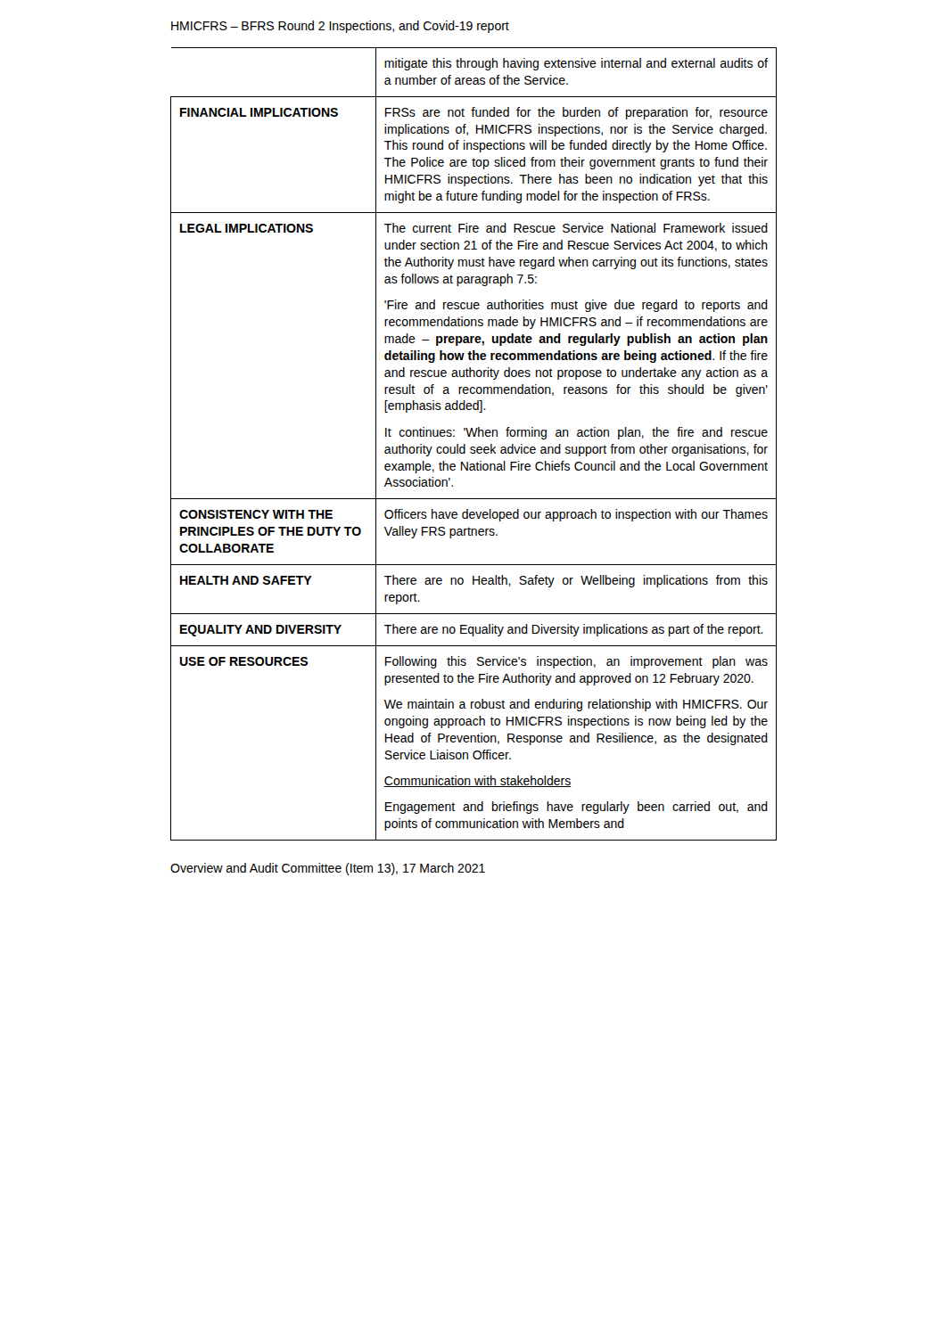HMICFRS – BFRS Round 2 Inspections, and Covid-19 report
| | mitigate this through having extensive internal and external audits of a number of areas of the Service. |
| Financial Implications | FRSs are not funded for the burden of preparation for, resource implications of, HMICFRS inspections, nor is the Service charged. This round of inspections will be funded directly by the Home Office. The Police are top sliced from their government grants to fund their HMICFRS inspections. There has been no indication yet that this might be a future funding model for the inspection of FRSs. |
| Legal Implications | The current Fire and Rescue Service National Framework issued under section 21 of the Fire and Rescue Services Act 2004, to which the Authority must have regard when carrying out its functions, states as follows at paragraph 7.5: 'Fire and rescue authorities must give due regard to reports and recommendations made by HMICFRS and – if recommendations are made – prepare, update and regularly publish an action plan detailing how the recommendations are being actioned . If the fire and rescue authority does not propose to undertake any action as a result of a recommendation, reasons for this should be given' [emphasis added]. It continues: 'When forming an action plan, the fire and rescue authority could seek advice and support from other organisations, for example, the National Fire Chiefs Council and the Local Government Association'. |
| Consistency with the Principles of the Duty to Collaborate | Officers have developed our approach to inspection with our Thames Valley FRS partners. |
| Health and Safety | There are no Health, Safety or Wellbeing implications from this report. |
| Equality and Diversity | There are no Equality and Diversity implications as part of the report. |
| Use of Resources | Following this Service's inspection, an improvement plan was presented to the Fire Authority and approved on 12 February 2020. We maintain a robust and enduring relationship with HMICFRS. Our ongoing approach to HMICFRS inspections is now being led by the Head of Prevention, Response and Resilience, as the designated Service Liaison Officer. Communication with stakeholders Engagement and briefings have regularly been carried out, and points of communication with Members and |
Overview and Audit Committee (Item 13), 17 March 2021